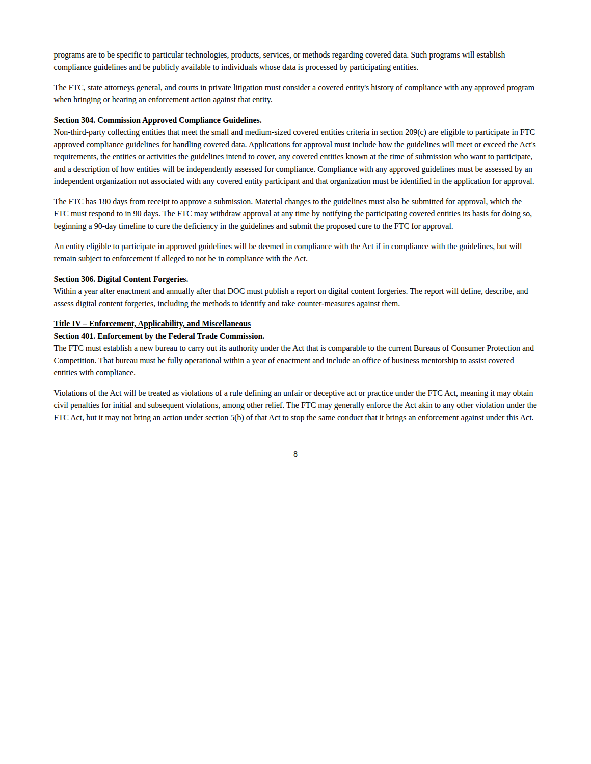programs are to be specific to particular technologies, products, services, or methods regarding covered data. Such programs will establish compliance guidelines and be publicly available to individuals whose data is processed by participating entities.
The FTC, state attorneys general, and courts in private litigation must consider a covered entity's history of compliance with any approved program when bringing or hearing an enforcement action against that entity.
Section 304. Commission Approved Compliance Guidelines.
Non-third-party collecting entities that meet the small and medium-sized covered entities criteria in section 209(c) are eligible to participate in FTC approved compliance guidelines for handling covered data. Applications for approval must include how the guidelines will meet or exceed the Act's requirements, the entities or activities the guidelines intend to cover, any covered entities known at the time of submission who want to participate, and a description of how entities will be independently assessed for compliance. Compliance with any approved guidelines must be assessed by an independent organization not associated with any covered entity participant and that organization must be identified in the application for approval.
The FTC has 180 days from receipt to approve a submission. Material changes to the guidelines must also be submitted for approval, which the FTC must respond to in 90 days. The FTC may withdraw approval at any time by notifying the participating covered entities its basis for doing so, beginning a 90-day timeline to cure the deficiency in the guidelines and submit the proposed cure to the FTC for approval.
An entity eligible to participate in approved guidelines will be deemed in compliance with the Act if in compliance with the guidelines, but will remain subject to enforcement if alleged to not be in compliance with the Act.
Section 306. Digital Content Forgeries.
Within a year after enactment and annually after that DOC must publish a report on digital content forgeries. The report will define, describe, and assess digital content forgeries, including the methods to identify and take counter-measures against them.
Title IV – Enforcement, Applicability, and Miscellaneous
Section 401. Enforcement by the Federal Trade Commission.
The FTC must establish a new bureau to carry out its authority under the Act that is comparable to the current Bureaus of Consumer Protection and Competition. That bureau must be fully operational within a year of enactment and include an office of business mentorship to assist covered entities with compliance.
Violations of the Act will be treated as violations of a rule defining an unfair or deceptive act or practice under the FTC Act, meaning it may obtain civil penalties for initial and subsequent violations, among other relief. The FTC may generally enforce the Act akin to any other violation under the FTC Act, but it may not bring an action under section 5(b) of that Act to stop the same conduct that it brings an enforcement against under this Act.
8